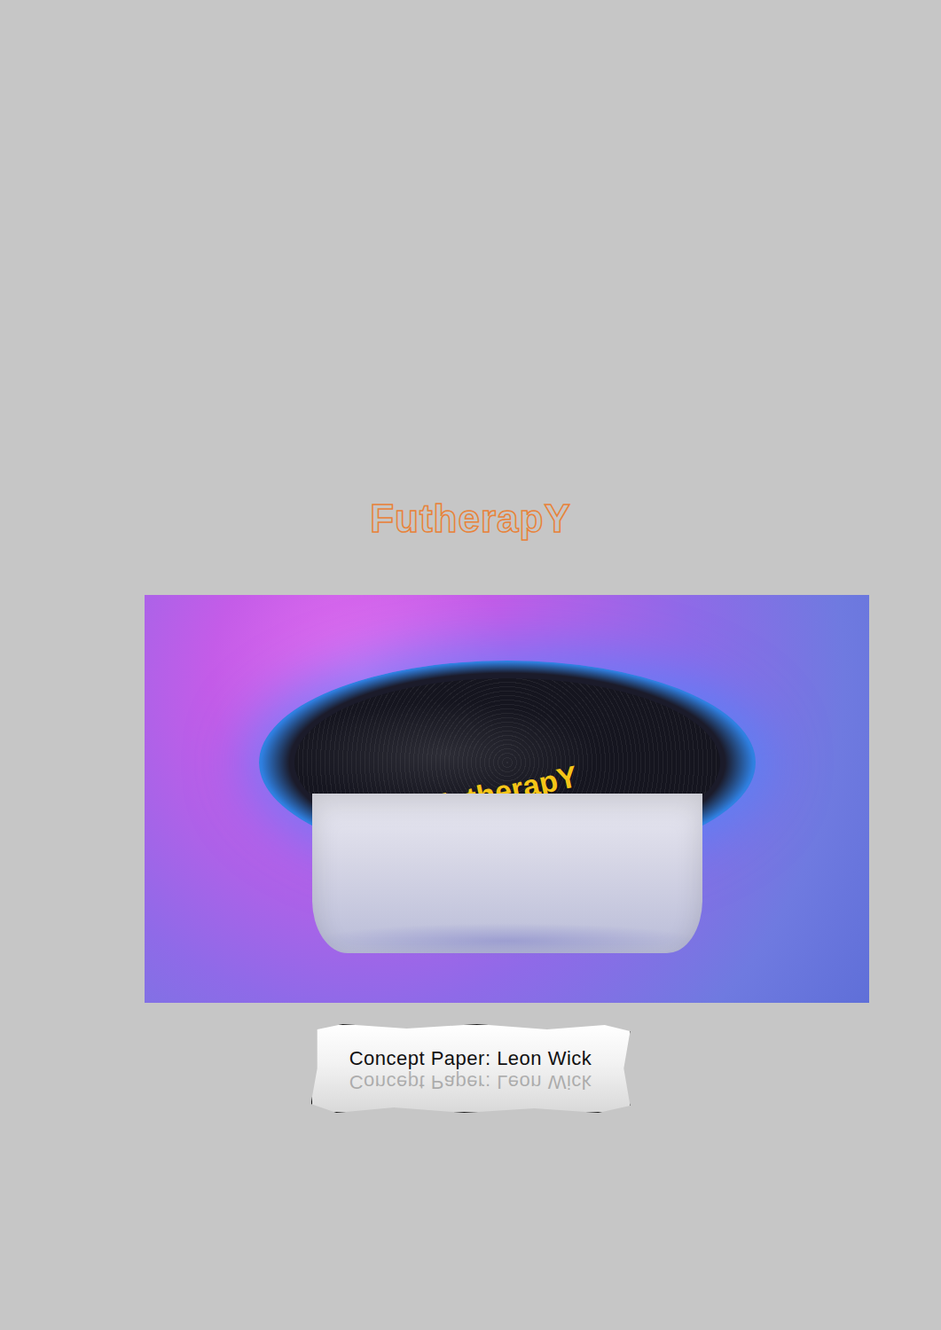FutherapY
FutherapY FutherapY FutherapY FutherapY
Concept Paper: Leon Wick
Concept Paper: Leon Wick